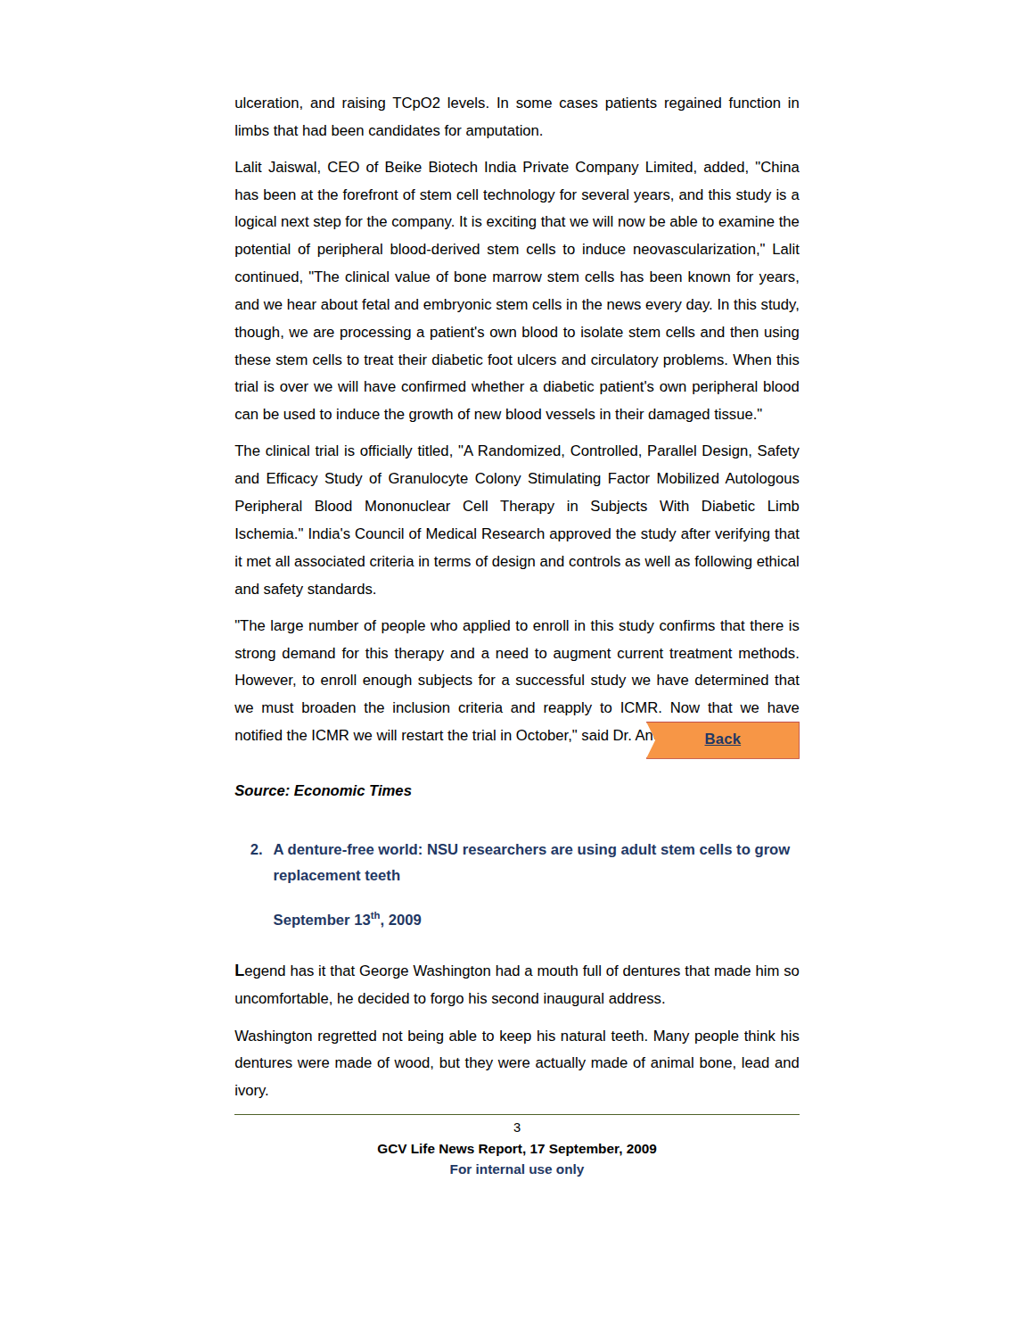ulceration, and raising TCpO2 levels. In some cases patients regained function in limbs that had been candidates for amputation.
Lalit Jaiswal, CEO of Beike Biotech India Private Company Limited, added, "China has been at the forefront of stem cell technology for several years, and this study is a logical next step for the company. It is exciting that we will now be able to examine the potential of peripheral blood-derived stem cells to induce neovascularization," Lalit continued, "The clinical value of bone marrow stem cells has been known for years, and we hear about fetal and embryonic stem cells in the news every day. In this study, though, we are processing a patient's own blood to isolate stem cells and then using these stem cells to treat their diabetic foot ulcers and circulatory problems. When this trial is over we will have confirmed whether a diabetic patient's own peripheral blood can be used to induce the growth of new blood vessels in their damaged tissue."
The clinical trial is officially titled, "A Randomized, Controlled, Parallel Design, Safety and Efficacy Study of Granulocyte Colony Stimulating Factor Mobilized Autologous Peripheral Blood Mononuclear Cell Therapy in Subjects With Diabetic Limb Ischemia." India's Council of Medical Research approved the study after verifying that it met all associated criteria in terms of design and controls as well as following ethical and safety standards.
"The large number of people who applied to enroll in this study confirms that there is strong demand for this therapy and a need to augment current treatment methods. However, to enroll enough subjects for a successful study we have determined that we must broaden the inclusion criteria and reapply to ICMR. Now that we have notified the ICMR we will restart the trial in October," said Dr. Anoop Misra.
Back
Source: Economic Times
A denture-free world: NSU researchers are using adult stem cells to grow replacement teeth
September 13th, 2009
Legend has it that George Washington had a mouth full of dentures that made him so uncomfortable, he decided to forgo his second inaugural address.
Washington regretted not being able to keep his natural teeth. Many people think his dentures were made of wood, but they were actually made of animal bone, lead and ivory.
3
GCV Life News Report, 17 September, 2009
For internal use only